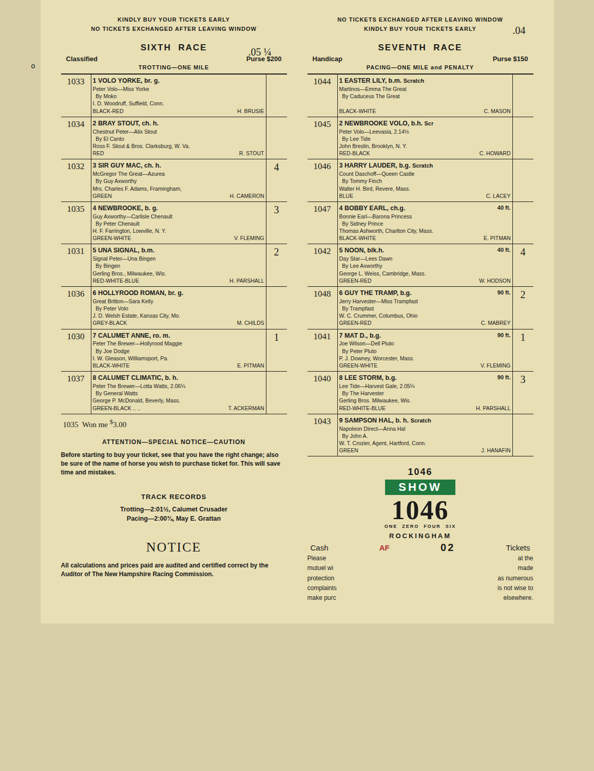o
KINDLY BUY YOUR TICKETS EARLY
NO TICKETS EXCHANGED AFTER LEAVING WINDOW
.05 ¼
SIXTH RACE
Classified Purse $200
TROTTING—ONE MILE
| 1033 | 1 VOLO YORKE, br. g. Peter Volo—Miss Yorke By Moko I. D. Woodruff, Suffield, Conn. BLACK-RED H. BRUSIE | |
| 1034 | 2 BRAY STOUT, ch. h. Chestnut Peter—Alix Stout By El Canto Ross F. Stout & Bros. Clarksburg, W. Va. RED R. STOUT | |
| 1032 | 3 SIR GUY MAC, ch. h. McGregor The Great—Azurea By Guy Axworthy Mrs. Charles F. Adams, Framingham, GREEN H. CAMERON | 4 |
| 1035 | 4 NEWBROOKE, b. g. Guy Axworthy—Carlisle Chenault By Peter Chenault H. F. Farrington, Lowville, N. Y. GREEN-WHITE V. FLEMING | 3 |
| 1031 | 5 UNA SIGNAL, b.m. Signal Peter—Una Bingen By Bingen Gerling Bros., Milwaukee, Wis. RED-WHITE-BLUE H. PARSHALL | 2 |
| 1036 | 6 HOLLYROOD ROMAN, br. g. Great Britton—Sara Kelly By Peter Volo J. D. Welsh Estate, Kansas City, Mo. GREY-BLACK M. CHILDS | |
| 1030 | 7 CALUMET ANNE, ro. m. Peter The Brewer—Hollyrood Maggie By Joe Dodge I. W. Gleason, Williamsport, Pa. BLACK-WHITE E. PITMAN | 1 |
| 1037 | 8 CALUMET CLIMATIC, b. h. Peter The Brewer—Lotta Watts, 2.06¼ By General Watts George P. McDonald, Beverly, Mass. GREEN-BLACK .. .. T. ACKERMAN | |
1035 Won me $3.00
ATTENTION—SPECIAL NOTICE—CAUTION
Before starting to buy your ticket, see that you have the right change; also be sure of the name of horse you wish to purchase ticket for. This will save time and mistakes.
TRACK RECORDS
Trotting—2:01½, Calumet Crusader
Pacing—2:00¾, May E. Grattan
NOTICE
All calculations and prices paid are audited and certified correct by the Auditor of The New Hampshire Racing Commission.
NO TICKETS EXCHANGED AFTER LEAVING WINDOW
KINDLY BUY YOUR TICKETS EARLY
.04
SEVENTH RACE
Handicap Purse $150
PACING—ONE MILE and PENALTY
| 1044 | 1 EASTER LILY, b.m. Scratch Martinos—Emma The Great By Caduceus The Great BLACK-WHITE C. MASON | |
| 1045 | 2 NEWBROOKE VOLO, b.h. Scr Peter Volo—Leevasia, 2.14½ By Lee Tide John Breslin, Brooklyn, N. Y. RED-BLACK C. HOWARD | |
| 1046 | 3 HARRY LAUDER, b.g. Scratch Count Daschoff—Queen Castle By Tommy Finch Walter H. Bird, Revere, Mass. BLUE C. LACEY | |
| 1047 | 4 BOBBY EARL, ch.g. 40 ft. Bonnie Earl—Barona Princess By Sidney Prince Thomas Ashworth, Charlton City, Mass. BLACK-WHITE E. PITMAN | |
| 1042 | 5 NOON, blk.h. 40 ft. Day Star—Lees Dawn By Lee Axworthy George L. Weiss, Cambridge, Mass. GREEN-RED W. HODSON | 4 |
| 1048 | 6 GUY THE TRAMP, b.g. 90 ft. Jerry Harvester—Miss Trampfast By Trampfast W. C. Crummer, Columbus, Ohio GREEN-RED C. MABREY | 2 |
| 1041 | 7 MAT D., b.g. 90 ft. Joe Wilson—Dell Pluto By Peter Pluto P. J. Downey, Worcester, Mass. GREEN-WHITE V. FLEMING | 1 |
| 1040 | 8 LEE STORM, b.g. 90 ft. Lee Tide—Harvest Gale, 2.05¼ By The Harvester Gerling Bros. Milwaukee, Wis. RED-WHITE-BLUE H. PARSHALL | 3 |
| 1043 | 9 SAMPSON HAL, b. h. Scratch Napoleon Direct—Anna Hal By John A. W. T. Crozier, Agent, Hartford, Conn. GREEN J. HANAFIN | |
1046
SHOW
1046
ONE ZERO FOUR SIX
ROCKINGHAM
Cash AF 02 Tickets
at the
made
as numerous
is not wise to
elsewhere. Please
mutuel wi
protection
complaints
make purc